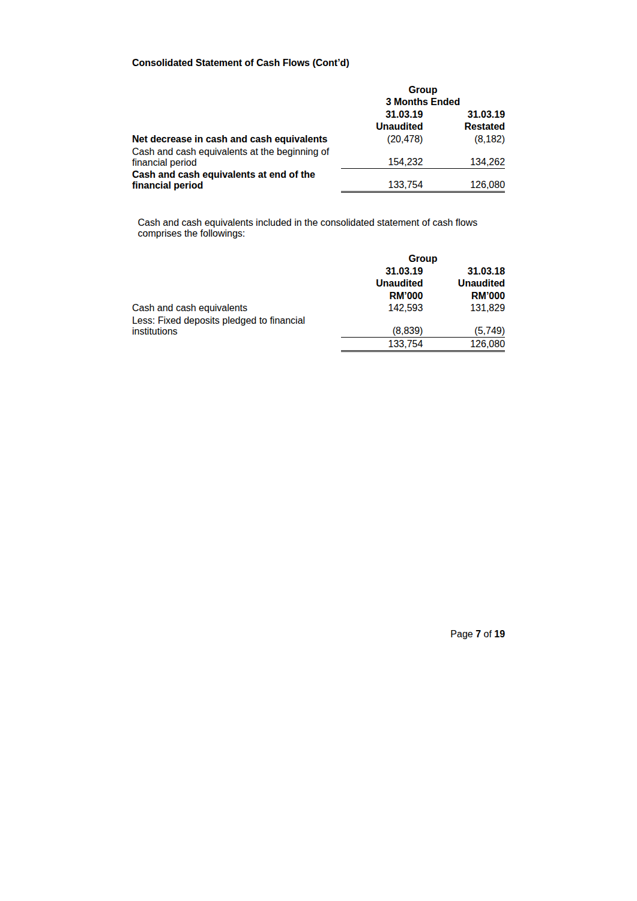Consolidated Statement of Cash Flows (Cont’d)
| | Group |
| | 3 Months Ended |
| | 31.03.19 | 31.03.19 |
| | Unaudited | Restated |
| Net decrease in cash and cash equivalents | (20,478) | (8,182) |
| Cash and cash equivalents at the beginning of financial period | 154,232 | 134,262 |
| Cash and cash equivalents at end of the financial period | 133,754 | 126,080 |
Cash and cash equivalents included in the consolidated statement of cash flows comprises the followings:
| | Group |
| | 31.03.19 | 31.03.18 |
| | Unaudited | Unaudited |
| | RM’000 | RM’000 |
| Cash and cash equivalents | 142,593 | 131,829 |
| Less: Fixed deposits pledged to financial institutions | (8,839) | (5,749) |
| | 133,754 | 126,080 |
Page 7 of 19